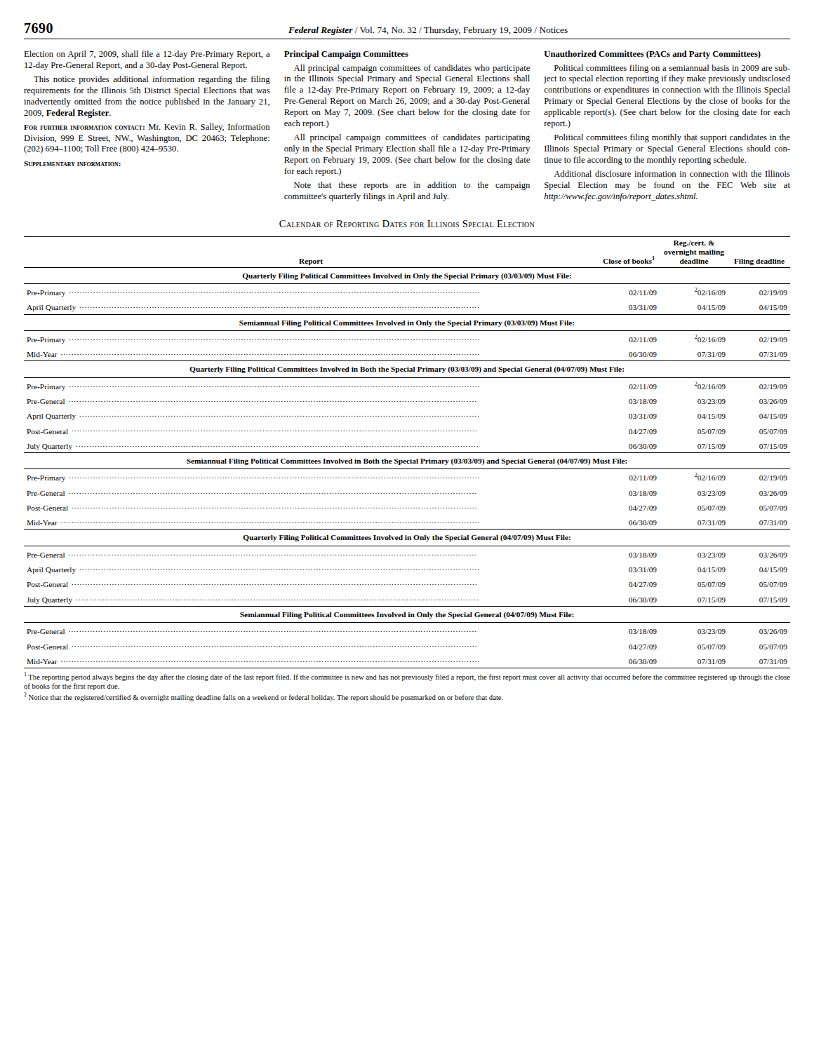7690
Federal Register / Vol. 74, No. 32 / Thursday, February 19, 2009 / Notices
Election on April 7, 2009, shall file a 12-day Pre-Primary Report, a 12-day Pre-General Report, and a 30-day Post-General Report.
This notice provides additional information regarding the filing requirements for the Illinois 5th District Special Elections that was inadvertently omitted from the notice published in the January 21, 2009, Federal Register.
For further information contact: Mr. Kevin R. Salley, Information Division, 999 E Street, NW., Washington, DC 20463; Telephone: (202) 694–1100; Toll Free (800) 424–9530.
Supplementary information:
Principal Campaign Committees
All principal campaign committees of candidates who participate in the Illinois Special Primary and Special General Elections shall file a 12-day Pre-Primary Report on February 19, 2009; a 12-day Pre-General Report on March 26, 2009; and a 30-day Post-General Report on May 7, 2009. (See chart below for the closing date for each report.)
All principal campaign committees of candidates participating only in the Special Primary Election shall file a 12-day Pre-Primary Report on February 19, 2009. (See chart below for the closing date for each report.)
Note that these reports are in addition to the campaign committee's quarterly filings in April and July.
Unauthorized Committees (PACs and Party Committees)
Political committees filing on a semiannual basis in 2009 are subject to special election reporting if they make previously undisclosed contributions or expenditures in connection with the Illinois Special Primary or Special General Elections by the close of books for the applicable report(s). (See chart below for the closing date for each report.)
Political committees filing monthly that support candidates in the Illinois Special Primary or Special General Elections should continue to file according to the monthly reporting schedule.
Additional disclosure information in connection with the Illinois Special Election may be found on the FEC Web site at http://www.fec.gov/info/report_dates.shtml.
Calendar of Reporting Dates for Illinois Special Election
| Report | Close of books 1 | Reg./cert. & overnight mailing deadline | Filing deadline |
| --- | --- | --- | --- |
| Quarterly Filing Political Committees Involved in Only the Special Primary (03/03/09) Must File: |
| Pre-Primary ......................................................................................................................................................... | 02/11/09 | 2 02/16/09 | 02/19/09 |
| April Quarterly ..................................................................................................................................................... | 03/31/09 | 04/15/09 | 04/15/09 |
| Semiannual Filing Political Committees Involved in Only the Special Primary (03/03/09) Must File: |
| Pre-Primary ......................................................................................................................................................... | 02/11/09 | 2 02/16/09 | 02/19/09 |
| Mid-Year ............................................................................................................................................................ | 06/30/09 | 07/31/09 | 07/31/09 |
| Quarterly Filing Political Committees Involved in Both the Special Primary (03/03/09) and Special General (04/07/09) Must File: |
| Pre-Primary ......................................................................................................................................................... | 02/11/09 | 2 02/16/09 | 02/19/09 |
| Pre-General ........................................................................................................................................................ | 03/18/09 | 03/23/09 | 03/26/09 |
| April Quarterly ..................................................................................................................................................... | 03/31/09 | 04/15/09 | 04/15/09 |
| Post-General ....................................................................................................................................................... | 04/27/09 | 05/07/09 | 05/07/09 |
| July Quarterly ...................................................................................................................................................... | 06/30/09 | 07/15/09 | 07/15/09 |
| Semiannual Filing Political Committees Involved in Both the Special Primary (03/03/09) and Special General (04/07/09) Must File: |
| Pre-Primary ......................................................................................................................................................... | 02/11/09 | 2 02/16/09 | 02/19/09 |
| Pre-General ........................................................................................................................................................ | 03/18/09 | 03/23/09 | 03/26/09 |
| Post-General ....................................................................................................................................................... | 04/27/09 | 05/07/09 | 05/07/09 |
| Mid-Year ............................................................................................................................................................ | 06/30/09 | 07/31/09 | 07/31/09 |
| Quarterly Filing Political Committees Involved in Only the Special General (04/07/09) Must File: |
| Pre-General ........................................................................................................................................................ | 03/18/09 | 03/23/09 | 03/26/09 |
| April Quarterly ..................................................................................................................................................... | 03/31/09 | 04/15/09 | 04/15/09 |
| Post-General ....................................................................................................................................................... | 04/27/09 | 05/07/09 | 05/07/09 |
| July Quarterly ...................................................................................................................................................... | 06/30/09 | 07/15/09 | 07/15/09 |
| Semiannual Filing Political Committees Involved in Only the Special General (04/07/09) Must File: |
| Pre-General ........................................................................................................................................................ | 03/18/09 | 03/23/09 | 03/26/09 |
| Post-General ....................................................................................................................................................... | 04/27/09 | 05/07/09 | 05/07/09 |
| Mid-Year ............................................................................................................................................................ | 06/30/09 | 07/31/09 | 07/31/09 |
1 The reporting period always begins the day after the closing date of the last report filed. If the committee is new and has not previously filed a report, the first report must cover all activity that occurred before the committee registered up through the close of books for the first report due.
2 Notice that the registered/certified & overnight mailing deadline falls on a weekend or federal holiday. The report should be postmarked on or before that date.